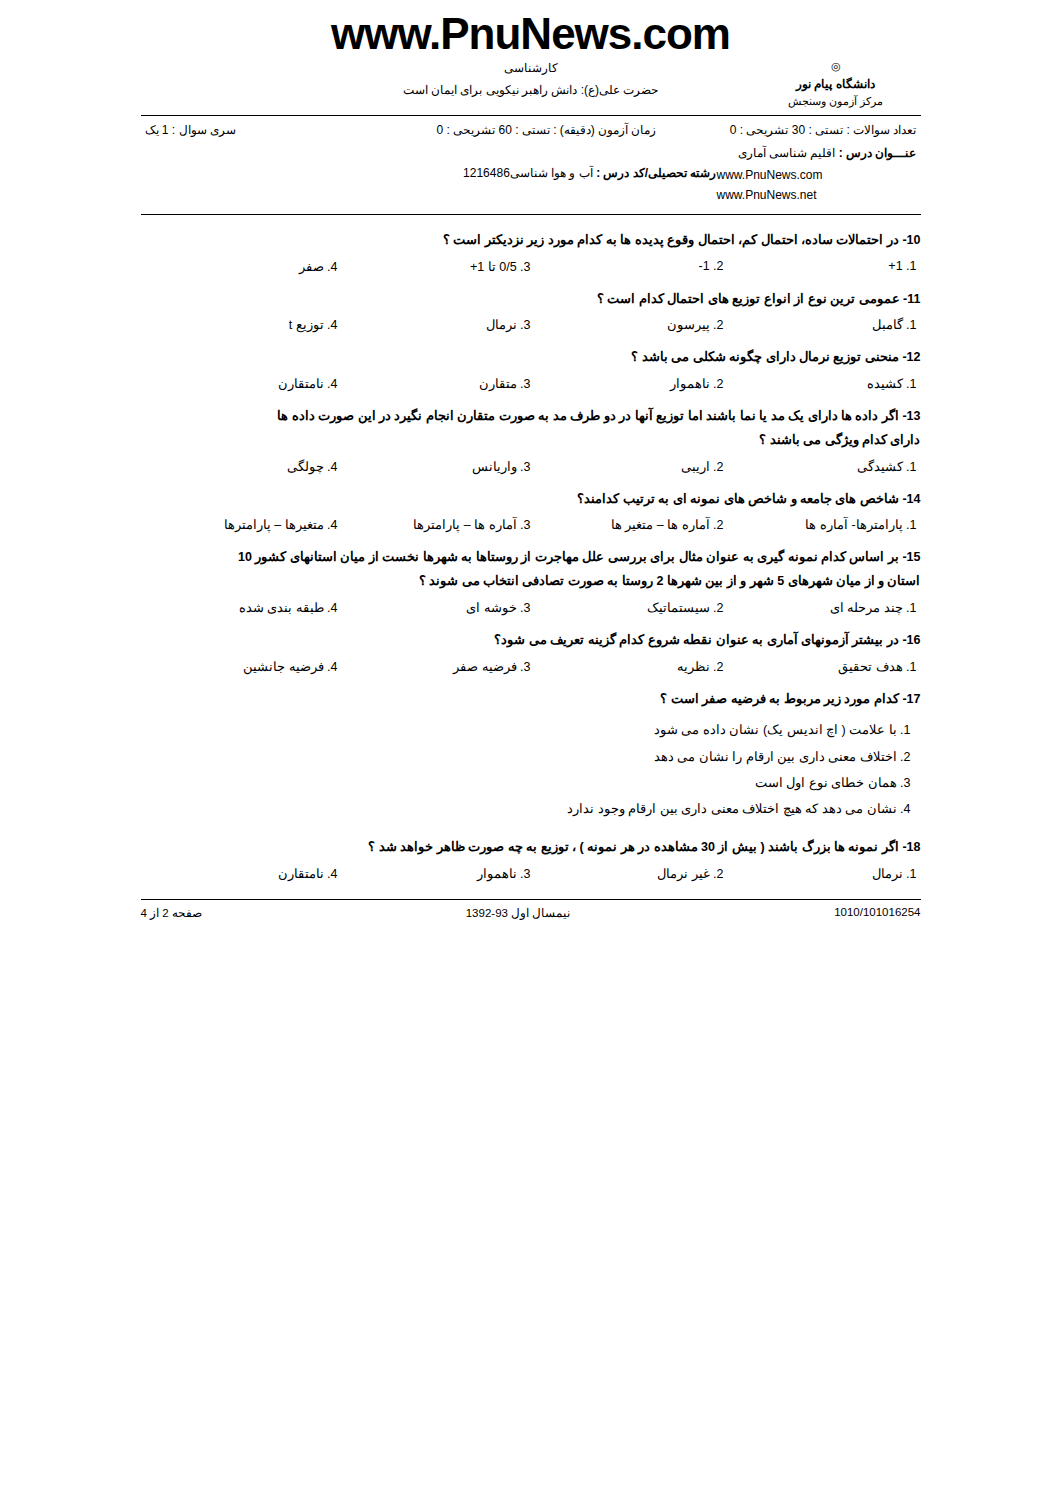www.PnuNews.com
◎
دانشگاه پیام نور
مرکز آزمون وسنجش
کارشناسی
حضرت علی(ع): دانش راهبر نیکویی برای ایمان است
| تعداد سوالات : تستی : 30 تشریحی : 0 | زمان آزمون (دقیقه) : تستی : 60 تشریحی : 0 | سری سوال : 1 یک |
| عنـــوان درس : اقلیم شناسی آماری |
| www.PnuNews.com www.PnuNews.net رشته تحصیلی/کد درس : آب و هوا شناسی1216486 |
10- در احتمالات ساده، احتمال کم، احتمال وقوع پدیده ها به کدام مورد زیر نزدیکتر است ؟
1. 1+ 2. 1- 3. 0/5 تا 1+ 4. صفر
11- عمومی ترین نوع از انواع توزیع های احتمال کدام است ؟
1. گامبل 2. پیرسون 3. نرمال 4. توزیع t
12- منحنی توزیع نرمال دارای چگونه شکلی می باشد ؟
1. کشیده 2. ناهموار 3. متقارن 4. نامتقارن
13- اگر داده ها دارای یک مد یا نما باشند اما توزیع آنها در دو طرف مد به صورت متقارن انجام نگیرد در این صورت داده ها
دارای کدام ویژگی می باشند ؟
1. کشیدگی 2. اریبی 3. واریانس 4. چولگی
14- شاخص های جامعه و شاخص های نمونه ای به ترتیب کدامند؟
1. پارامترها- آماره ها 2. آماره ها – متغیر ها 3. آماره ها – پارامترها 4. متغیرها – پارامترها
15- بر اساس کدام نمونه گیری به عنوان مثال برای بررسی علل مهاجرت از روستاها به شهرها نخست از میان استانهای کشور 10
استان و از میان شهرهای 5 شهر و از بین شهرها 2 روستا به صورت تصادفی انتخاب می شوند ؟
1. چند مرحله ای 2. سیستماتیک 3. خوشه ای 4. طبقه بندی شده
16- در بیشتر آزمونهای آماری به عنوان نقطه شروع کدام گزینه تعریف می شود؟
1. هدف تحقیق 2. نظریه 3. فرضیه صفر 4. فرضیه جانشین
17- کدام مورد زیر مربوط به فرضیه صفر است ؟
1. با علامت ( اچ اندیس یک) نشان داده می شود
2. اختلاف معنی داری بین ارقام را نشان می دهد
3. همان خطای نوع اول است
4. نشان می دهد که هیچ اختلاف معنی داری بین ارقام وجود ندارد
18- اگر نمونه ها بزرگ باشند ( بیش از 30 مشاهده در هر نمونه ) ، توزیع به چه صورت ظاهر خواهد شد ؟
1. نرمال 2. غیر نرمال 3. ناهموار 4. نامتقارن
1010/101016254
نیمسال اول 93-1392
صفحه 2 از 4